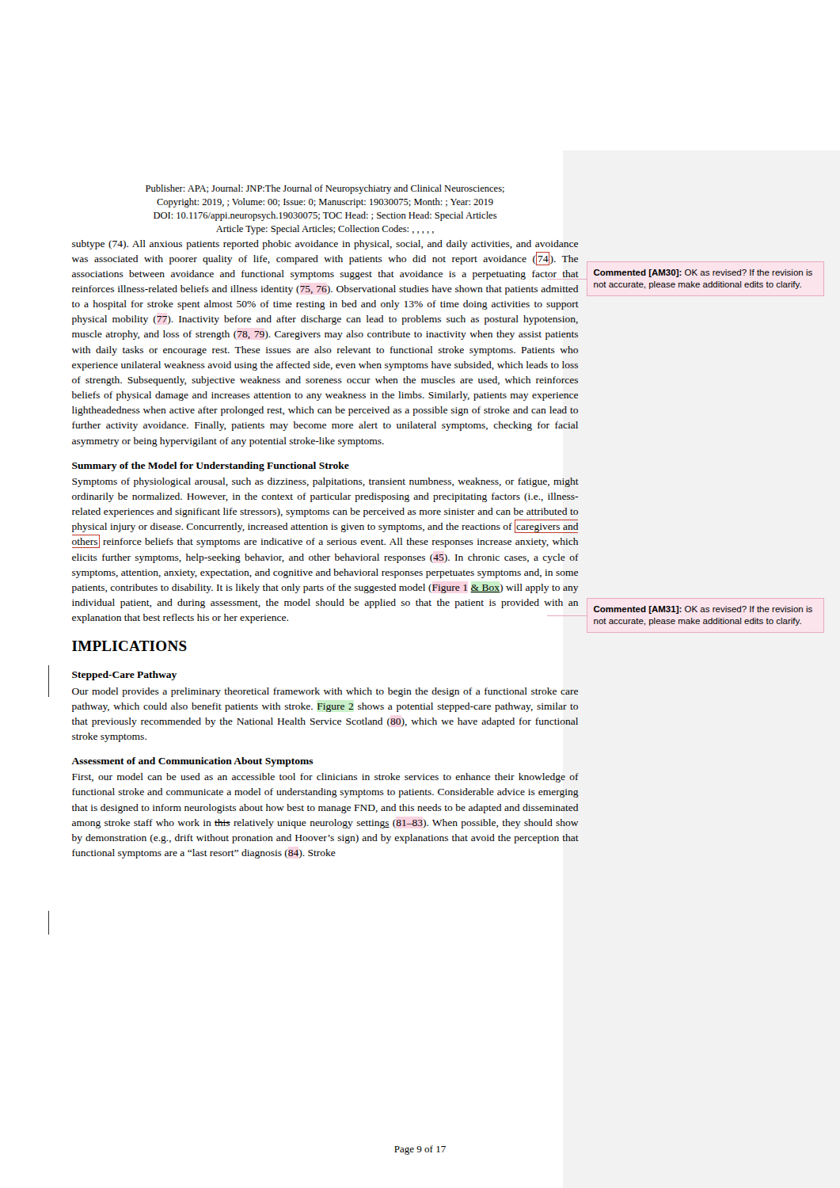Commented [AM30]: OK as revised? If the revision is not accurate, please make additional edits to clarify.
Commented [AM31]: OK as revised? If the revision is not accurate, please make additional edits to clarify.
Publisher: APA; Journal: JNP:The Journal of Neuropsychiatry and Clinical Neurosciences;
Copyright: 2019, ; Volume: 00; Issue: 0; Manuscript: 19030075; Month: ; Year: 2019
DOI: 10.1176/appi.neuropsych.19030075; TOC Head: ; Section Head: Special Articles
Article Type: Special Articles; Collection Codes: , , , , ,
subtype (74). All anxious patients reported phobic avoidance in physical, social, and daily activities, and avoidance was associated with poorer quality of life, compared with patients who did not report avoidance (74). The associations between avoidance and functional symptoms suggest that avoidance is a perpetuating factor that reinforces illness-related beliefs and illness identity (75, 76). Observational studies have shown that patients admitted to a hospital for stroke spent almost 50% of time resting in bed and only 13% of time doing activities to support physical mobility (77). Inactivity before and after discharge can lead to problems such as postural hypotension, muscle atrophy, and loss of strength (78, 79). Caregivers may also contribute to inactivity when they assist patients with daily tasks or encourage rest. These issues are also relevant to functional stroke symptoms. Patients who experience unilateral weakness avoid using the affected side, even when symptoms have subsided, which leads to loss of strength. Subsequently, subjective weakness and soreness occur when the muscles are used, which reinforces beliefs of physical damage and increases attention to any weakness in the limbs. Similarly, patients may experience lightheadedness when active after prolonged rest, which can be perceived as a possible sign of stroke and can lead to further activity avoidance. Finally, patients may become more alert to unilateral symptoms, checking for facial asymmetry or being hypervigilant of any potential stroke-like symptoms.
Summary of the Model for Understanding Functional Stroke
Symptoms of physiological arousal, such as dizziness, palpitations, transient numbness, weakness, or fatigue, might ordinarily be normalized. However, in the context of particular predisposing and precipitating factors (i.e., illness-related experiences and significant life stressors), symptoms can be perceived as more sinister and can be attributed to physical injury or disease. Concurrently, increased attention is given to symptoms, and the reactions of caregivers and others reinforce beliefs that symptoms are indicative of a serious event. All these responses increase anxiety, which elicits further symptoms, help-seeking behavior, and other behavioral responses (45). In chronic cases, a cycle of symptoms, attention, anxiety, expectation, and cognitive and behavioral responses perpetuates symptoms and, in some patients, contributes to disability. It is likely that only parts of the suggested model (Figure 1 & Box) will apply to any individual patient, and during assessment, the model should be applied so that the patient is provided with an explanation that best reflects his or her experience.
IMPLICATIONS
Stepped-Care Pathway
Our model provides a preliminary theoretical framework with which to begin the design of a functional stroke care pathway, which could also benefit patients with stroke. Figure 2 shows a potential stepped-care pathway, similar to that previously recommended by the National Health Service Scotland (80), which we have adapted for functional stroke symptoms.
Assessment of and Communication About Symptoms
First, our model can be used as an accessible tool for clinicians in stroke services to enhance their knowledge of functional stroke and communicate a model of understanding symptoms to patients. Considerable advice is emerging that is designed to inform neurologists about how best to manage FND, and this needs to be adapted and disseminated among stroke staff who work in this relatively unique neurology settings (81–83). When possible, they should show by demonstration (e.g., drift without pronation and Hoover’s sign) and by explanations that avoid the perception that functional symptoms are a “last resort” diagnosis (84). Stroke
Page 9 of 17